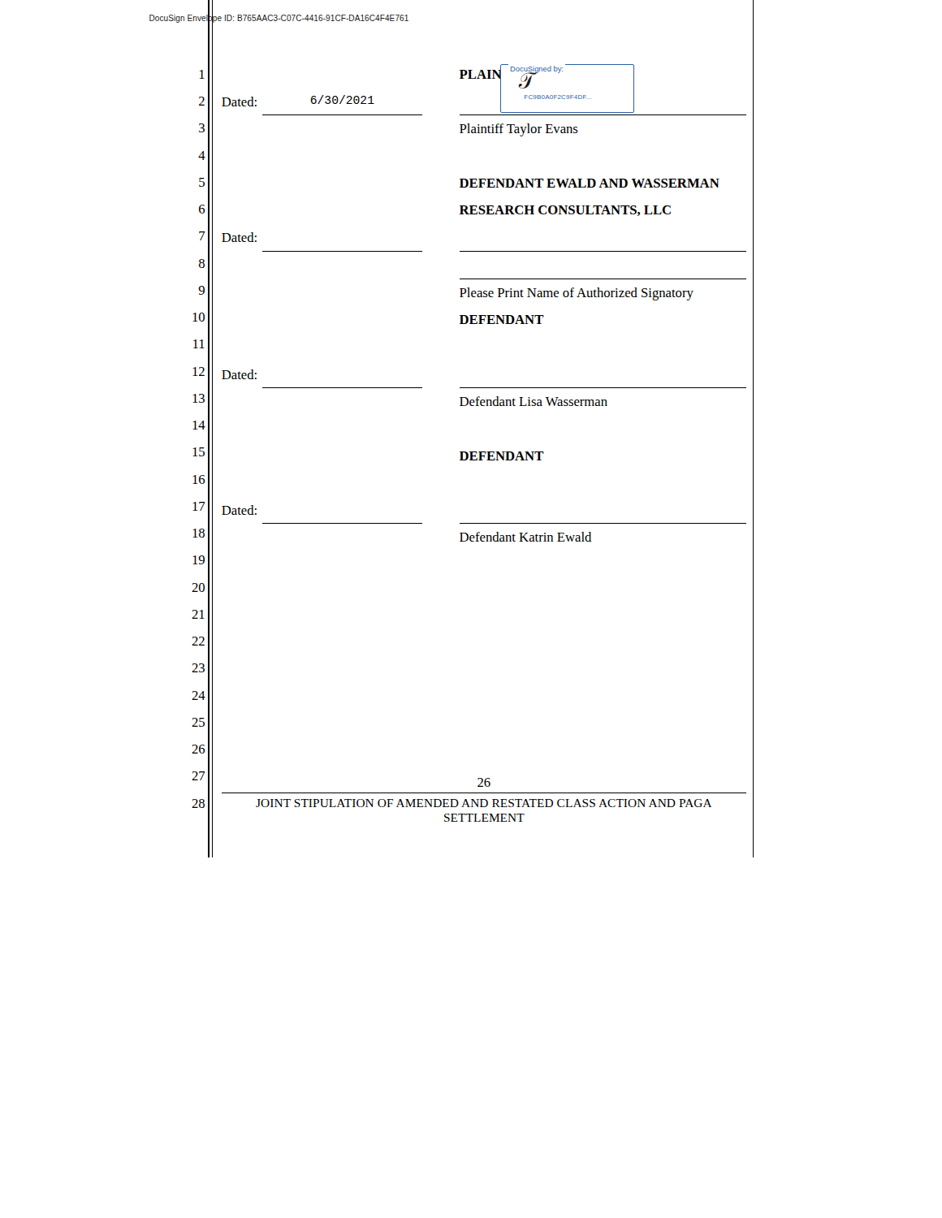DocuSign Envelope ID: B765AAC3-C07C-4416-91CF-DA16C4F4E761
1
2
3
4
5
6
7
8
9
10
11
12
13
14
15
16
17
18
19
20
21
22
23
24
25
26
27
28
PLAINTIFF
Dated: 6/30/2021
DocuSigned by: 𝒯 FC9B0A0F2C9F4DF...
Plaintiff Taylor Evans
DEFENDANT EWALD AND WASSERMAN
RESEARCH CONSULTANTS, LLC
Dated:
Please Print Name of Authorized Signatory
DEFENDANT
Dated:
Defendant Lisa Wasserman
DEFENDANT
Dated:
Defendant Katrin Ewald
26
JOINT STIPULATION OF AMENDED AND RESTATED CLASS ACTION AND PAGA SETTLEMENT